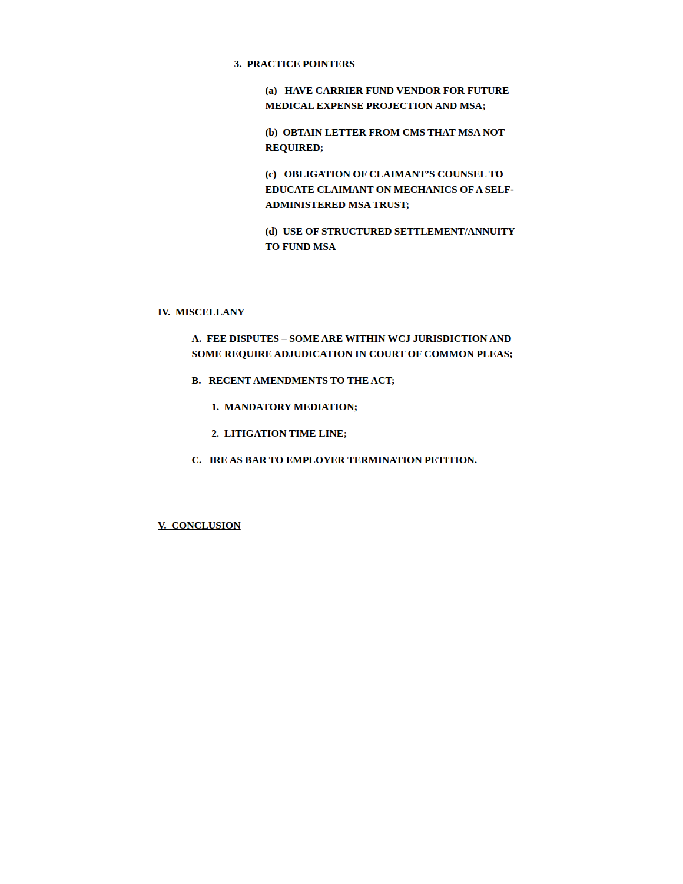3. PRACTICE POINTERS
(a) HAVE CARRIER FUND VENDOR FOR FUTURE MEDICAL EXPENSE PROJECTION AND MSA;
(b) OBTAIN LETTER FROM CMS THAT MSA NOT REQUIRED;
(c) OBLIGATION OF CLAIMANT’S COUNSEL TO EDUCATE CLAIMANT ON MECHANICS OF A SELF-ADMINISTERED MSA TRUST;
(d) USE OF STRUCTURED SETTLEMENT/ANNUITY TO FUND MSA
IV. MISCELLANY
A. FEE DISPUTES – SOME ARE WITHIN WCJ JURISDICTION AND SOME REQUIRE ADJUDICATION IN COURT OF COMMON PLEAS;
B. RECENT AMENDMENTS TO THE ACT;
1. MANDATORY MEDIATION;
2. LITIGATION TIME LINE;
C. IRE AS BAR TO EMPLOYER TERMINATION PETITION.
V. CONCLUSION